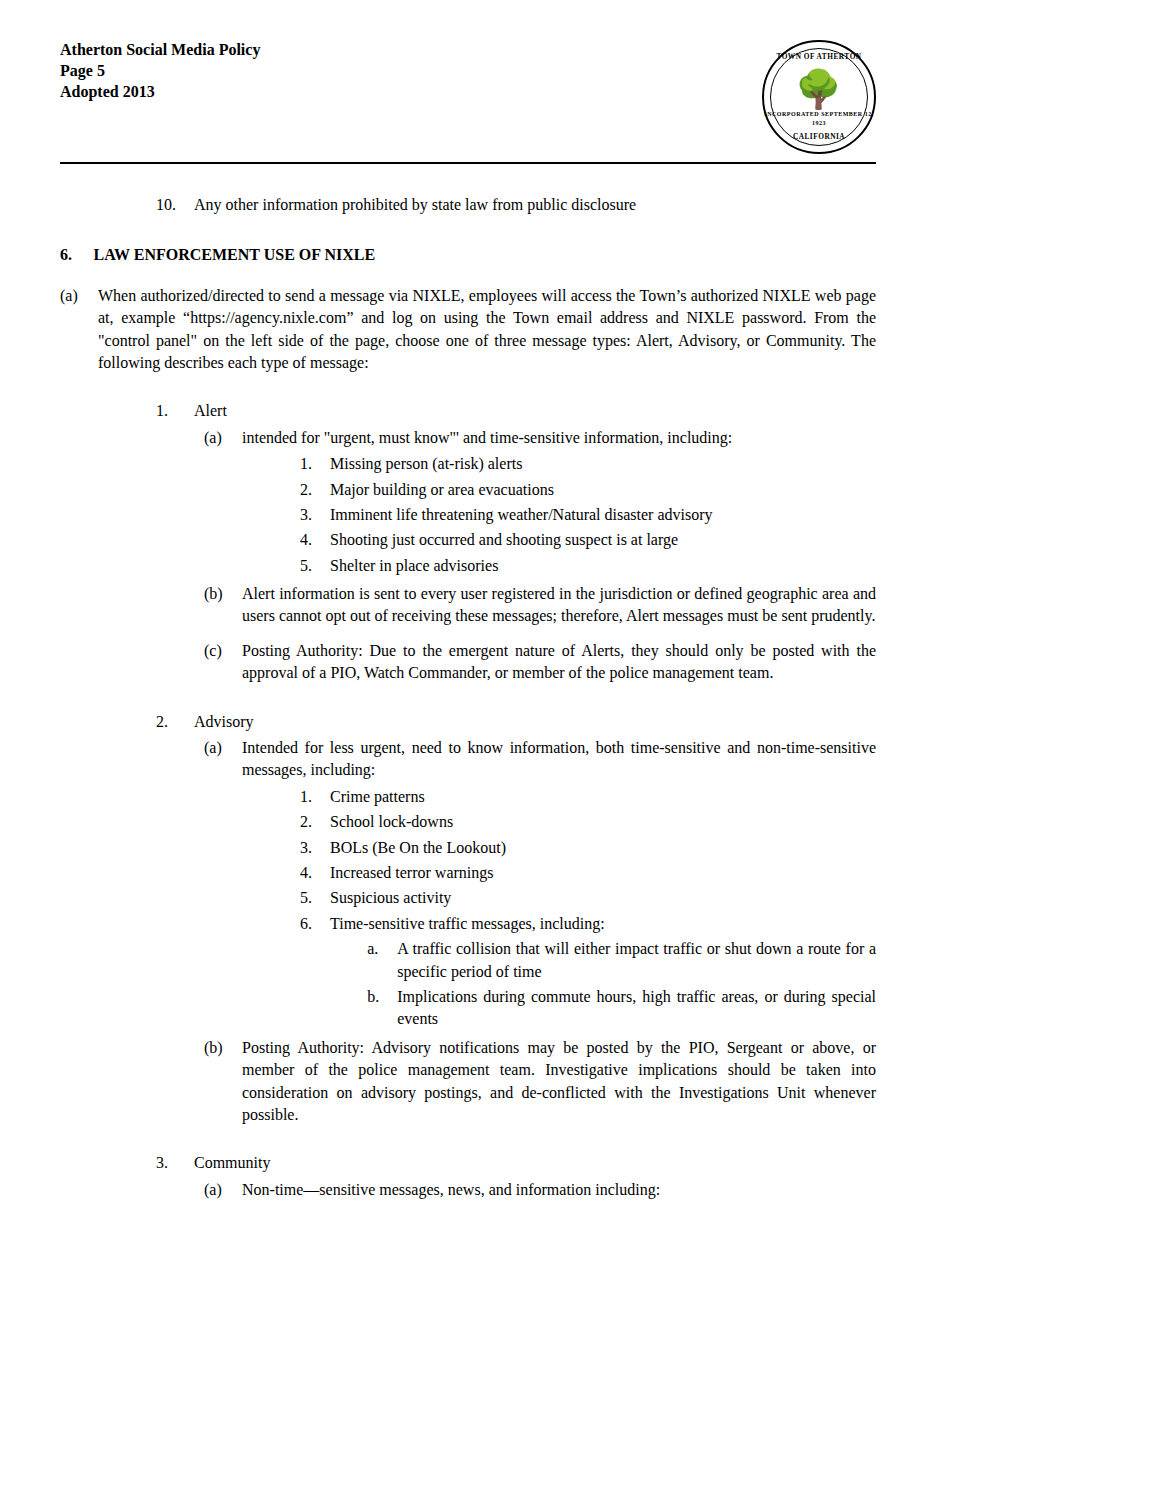Atherton Social Media Policy
Page 5
Adopted 2013
TOWN OF ATHERTON
🌳
INCORPORATED SEPTEMBER 12, 1923
CALIFORNIA
10.
Any other information prohibited by state law from public disclosure
6. LAW ENFORCEMENT USE OF NIXLE
(a)
When authorized/directed to send a message via NIXLE, employees will access the Town’s authorized NIXLE web page at, example “https://agency.nixle.com” and log on using the Town email address and NIXLE password. From the "control panel" on the left side of the page, choose one of three message types: Alert, Advisory, or Community. The following describes each type of message:
1.
Alert
(a)
intended for "urgent, must know"' and time-sensitive information, including:
1.
Missing person (at-risk) alerts
2.
Major building or area evacuations
3.
Imminent life threatening weather/Natural disaster advisory
4.
Shooting just occurred and shooting suspect is at large
5.
Shelter in place advisories
(b)
Alert information is sent to every user registered in the jurisdiction or defined geographic area and users cannot opt out of receiving these messages; therefore, Alert messages must be sent prudently.
(c)
Posting Authority: Due to the emergent nature of Alerts, they should only be posted with the approval of a PIO, Watch Commander, or member of the police management team.
2.
Advisory
(a)
Intended for less urgent, need to know information, both time-sensitive and non-time-sensitive messages, including:
1.
Crime patterns
2.
School lock-downs
3.
BOLs (Be On the Lookout)
4.
Increased terror warnings
5.
Suspicious activity
6.
Time-sensitive traffic messages, including:
a.
A traffic collision that will either impact traffic or shut down a route for a specific period of time
b.
Implications during commute hours, high traffic areas, or during special events
(b)
Posting Authority: Advisory notifications may be posted by the PIO, Sergeant or above, or member of the police management team. Investigative implications should be taken into consideration on advisory postings, and de-conflicted with the Investigations Unit whenever possible.
3.
Community
(a)
Non-time—sensitive messages, news, and information including: